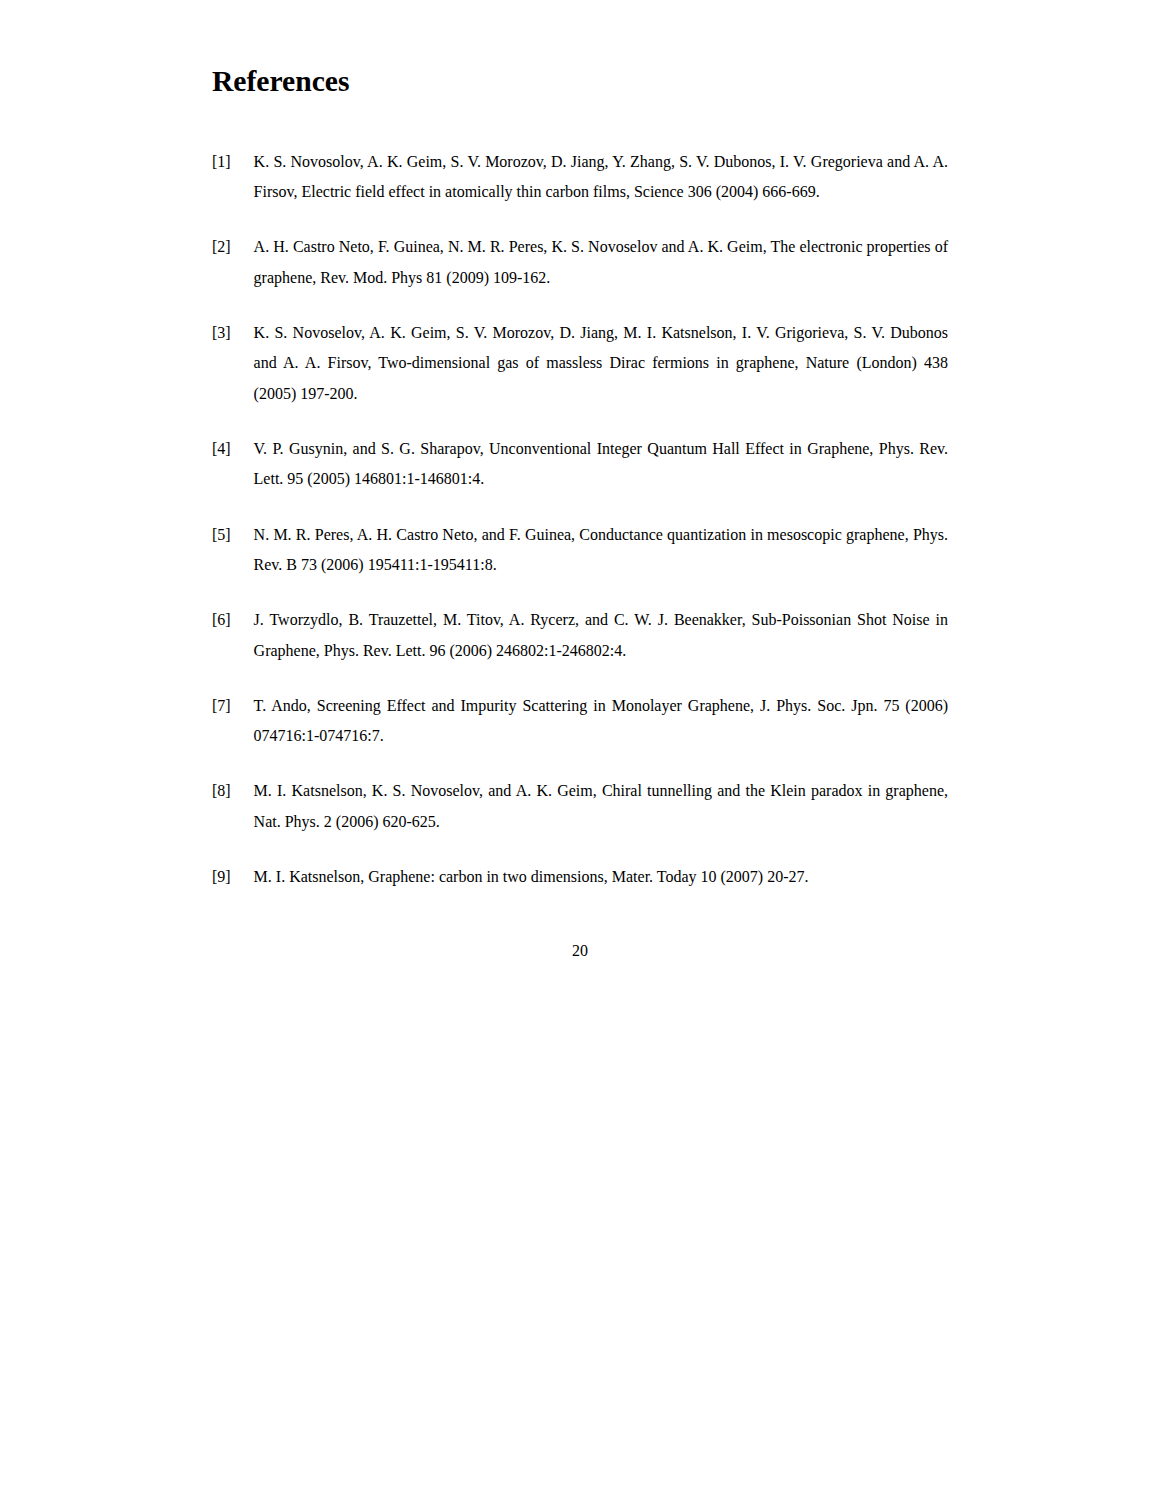References
[1] K. S. Novosolov, A. K. Geim, S. V. Morozov, D. Jiang, Y. Zhang, S. V. Dubonos, I. V. Gregorieva and A. A. Firsov, Electric field effect in atomically thin carbon films, Science 306 (2004) 666-669.
[2] A. H. Castro Neto, F. Guinea, N. M. R. Peres, K. S. Novoselov and A. K. Geim, The electronic properties of graphene, Rev. Mod. Phys 81 (2009) 109-162.
[3] K. S. Novoselov, A. K. Geim, S. V. Morozov, D. Jiang, M. I. Katsnelson, I. V. Grigorieva, S. V. Dubonos and A. A. Firsov, Two-dimensional gas of massless Dirac fermions in graphene, Nature (London) 438 (2005) 197-200.
[4] V. P. Gusynin, and S. G. Sharapov, Unconventional Integer Quantum Hall Effect in Graphene, Phys. Rev. Lett. 95 (2005) 146801:1-146801:4.
[5] N. M. R. Peres, A. H. Castro Neto, and F. Guinea, Conductance quantization in mesoscopic graphene, Phys. Rev. B 73 (2006) 195411:1-195411:8.
[6] J. Tworzydlo, B. Trauzettel, M. Titov, A. Rycerz, and C. W. J. Beenakker, Sub-Poissonian Shot Noise in Graphene, Phys. Rev. Lett. 96 (2006) 246802:1-246802:4.
[7] T. Ando, Screening Effect and Impurity Scattering in Monolayer Graphene, J. Phys. Soc. Jpn. 75 (2006) 074716:1-074716:7.
[8] M. I. Katsnelson, K. S. Novoselov, and A. K. Geim, Chiral tunnelling and the Klein paradox in graphene, Nat. Phys. 2 (2006) 620-625.
[9] M. I. Katsnelson, Graphene: carbon in two dimensions, Mater. Today 10 (2007) 20-27.
20